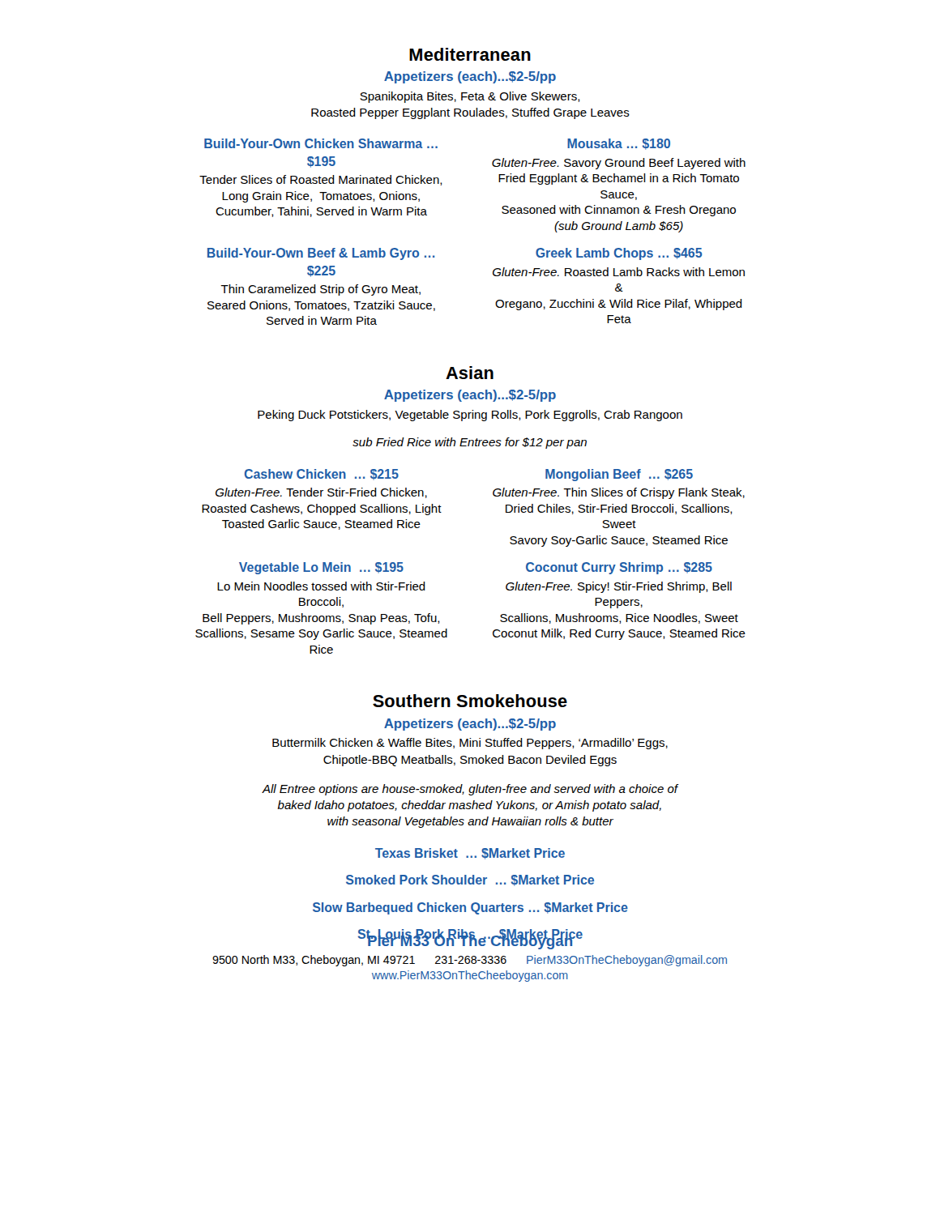Mediterranean
Appetizers (each)...$2-5/pp
Spanikopita Bites, Feta & Olive Skewers,
Roasted Pepper Eggplant Roulades, Stuffed Grape Leaves
Build-Your-Own Chicken Shawarma … $195
Tender Slices of Roasted Marinated Chicken,
Long Grain Rice, Tomatoes, Onions,
Cucumber, Tahini, Served in Warm Pita
Mousaka … $180
Gluten-Free. Savory Ground Beef Layered with
Fried Eggplant & Bechamel in a Rich Tomato Sauce,
Seasoned with Cinnamon & Fresh Oregano
(sub Ground Lamb $65)
Build-Your-Own Beef & Lamb Gyro … $225
Thin Caramelized Strip of Gyro Meat,
Seared Onions, Tomatoes, Tzatziki Sauce,
Served in Warm Pita
Greek Lamb Chops … $465
Gluten-Free. Roasted Lamb Racks with Lemon &
Oregano, Zucchini & Wild Rice Pilaf, Whipped Feta
Asian
Appetizers (each)...$2-5/pp
Peking Duck Potstickers, Vegetable Spring Rolls, Pork Eggrolls, Crab Rangoon
sub Fried Rice with Entrees for $12 per pan
Cashew Chicken … $215
Gluten-Free. Tender Stir-Fried Chicken,
Roasted Cashews, Chopped Scallions, Light
Toasted Garlic Sauce, Steamed Rice
Mongolian Beef … $265
Gluten-Free. Thin Slices of Crispy Flank Steak,
Dried Chiles, Stir-Fried Broccoli, Scallions, Sweet
Savory Soy-Garlic Sauce, Steamed Rice
Vegetable Lo Mein … $195
Lo Mein Noodles tossed with Stir-Fried Broccoli,
Bell Peppers, Mushrooms, Snap Peas, Tofu,
Scallions, Sesame Soy Garlic Sauce, Steamed Rice
Coconut Curry Shrimp … $285
Gluten-Free. Spicy! Stir-Fried Shrimp, Bell Peppers,
Scallions, Mushrooms, Rice Noodles, Sweet
Coconut Milk, Red Curry Sauce, Steamed Rice
Southern Smokehouse
Appetizers (each)...$2-5/pp
Buttermilk Chicken & Waffle Bites, Mini Stuffed Peppers, ‘Armadillo’ Eggs,
Chipotle-BBQ Meatballs, Smoked Bacon Deviled Eggs
All Entree options are house-smoked, gluten-free and served with a choice of
baked Idaho potatoes, cheddar mashed Yukons, or Amish potato salad,
with seasonal Vegetables and Hawaiian rolls & butter
Texas Brisket … $Market Price
Smoked Pork Shoulder … $Market Price
Slow Barbequed Chicken Quarters … $Market Price
St. Louis Pork Ribs … $Market Price
Pier M33 On The Cheboygan
9500 North M33, Cheboygan, MI 49721 231-268-3336 PierM33OnTheCheboygan@gmail.com www.PierM33OnTheCheeboygan.com